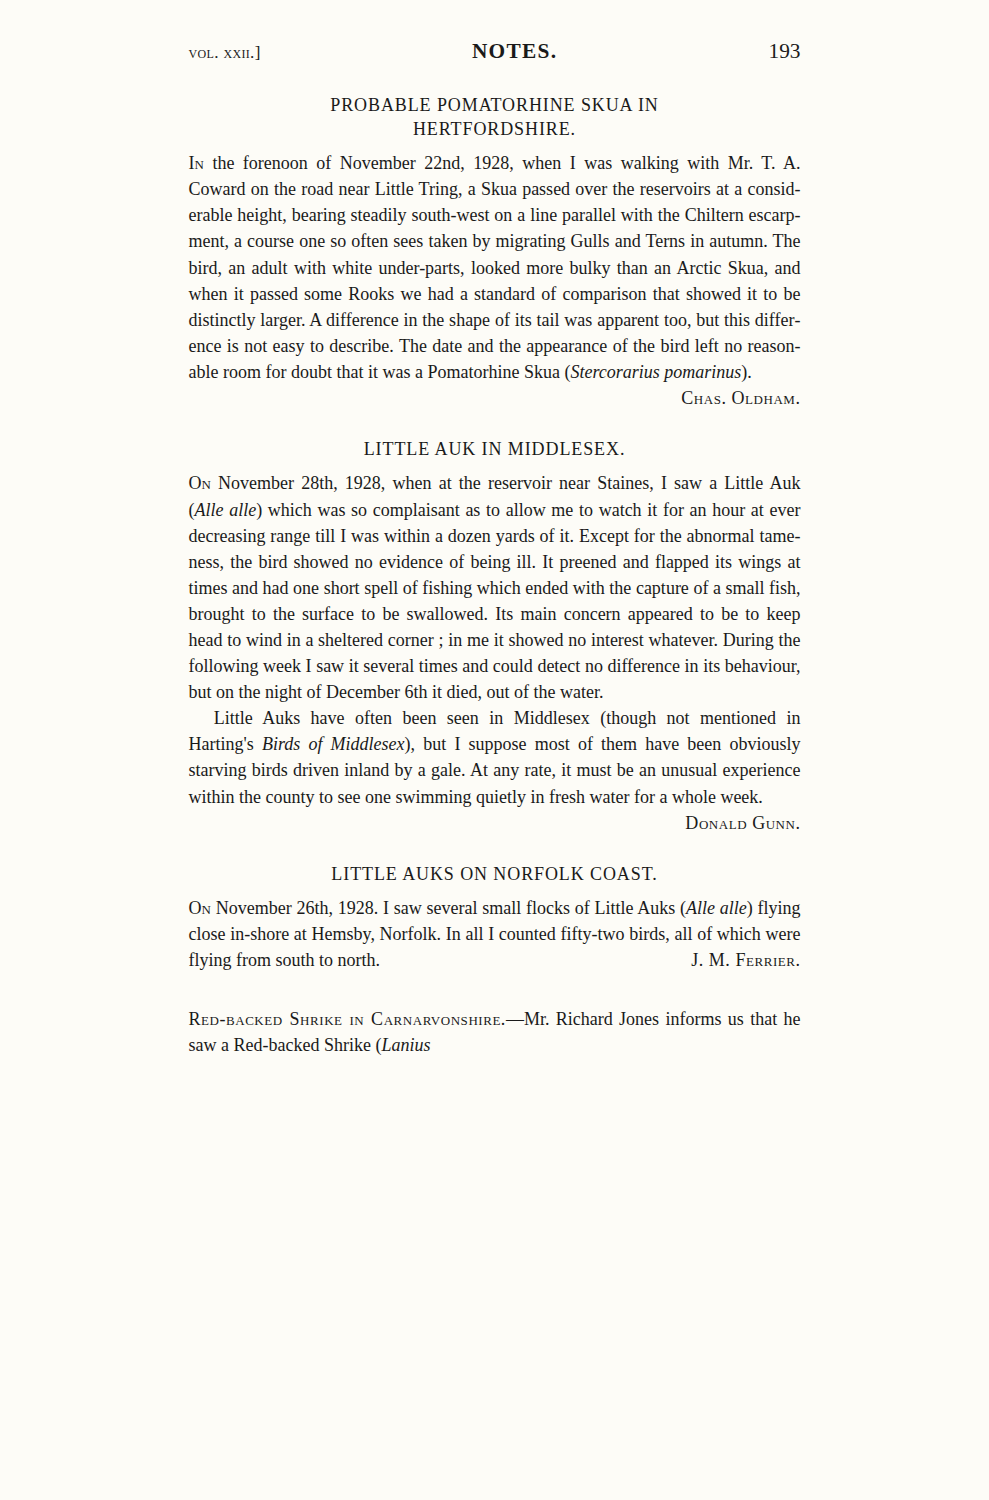vol. xxii.] NOTES. 193
PROBABLE POMATORHINE SKUA IN
HERTFORDSHIRE.
In the forenoon of November 22nd, 1928, when I was walking with Mr. T. A. Coward on the road near Little Tring, a Skua passed over the reservoirs at a considerable height, bearing steadily south-west on a line parallel with the Chiltern escarpment, a course one so often sees taken by migrating Gulls and Terns in autumn. The bird, an adult with white under-parts, looked more bulky than an Arctic Skua, and when it passed some Rooks we had a standard of comparison that showed it to be distinctly larger. A difference in the shape of its tail was apparent too, but this difference is not easy to describe. The date and the appearance of the bird left no reasonable room for doubt that it was a Pomatorhine Skua (Stercorarius pomarinus).Chas. Oldham.
LITTLE AUK IN MIDDLESEX.
On November 28th, 1928, when at the reservoir near Staines, I saw a Little Auk (Alle alle) which was so complaisant as to allow me to watch it for an hour at ever decreasing range till I was within a dozen yards of it. Except for the abnormal tameness, the bird showed no evidence of being ill. It preened and flapped its wings at times and had one short spell of fishing which ended with the capture of a small fish, brought to the surface to be swallowed. Its main concern appeared to be to keep head to wind in a sheltered corner ; in me it showed no interest whatever. During the following week I saw it several times and could detect no difference in its behaviour, but on the night of December 6th it died, out of the water.
Little Auks have often been seen in Middlesex (though not mentioned in Harting's Birds of Middlesex), but I suppose most of them have been obviously starving birds driven inland by a gale. At any rate, it must be an unusual experience within the county to see one swimming quietly in fresh water for a whole week.Donald Gunn.
LITTLE AUKS ON NORFOLK COAST.
On November 26th, 1928. I saw several small flocks of Little Auks (Alle alle) flying close in-shore at Hemsby, Norfolk. In all I counted fifty-two birds, all of which were flying from south to north.J. M. Ferrier.
Red-backed Shrike in Carnarvonshire.—Mr. Richard Jones informs us that he saw a Red-backed Shrike (Lanius